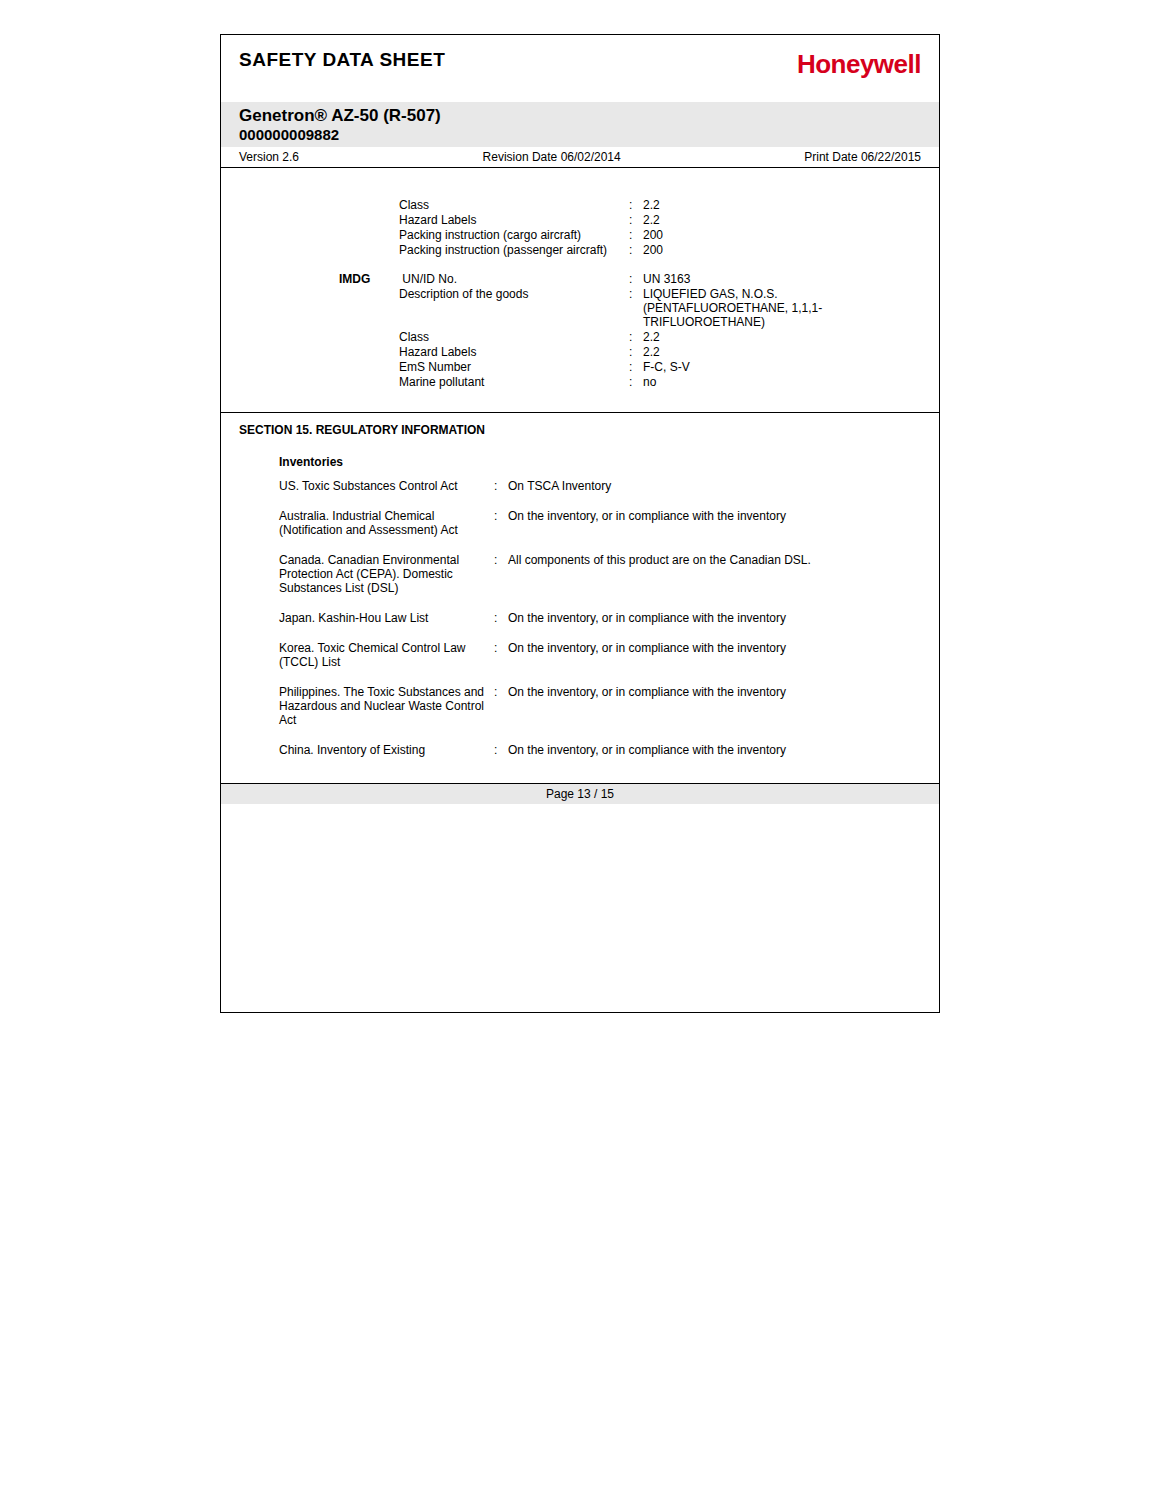SAFETY DATA SHEET
Honeywell
Genetron® AZ-50 (R-507)
000000009882
Version 2.6
Revision Date 06/02/2014
Print Date 06/22/2015
| | Class | : | 2.2 |
| | Hazard Labels | : | 2.2 |
| | Packing instruction (cargo aircraft) | : | 200 |
| | Packing instruction (passenger aircraft) | : | 200 |
| IMDG | UN/ID No. | : | UN 3163 |
| | Description of the goods | : | LIQUEFIED GAS, N.O.S. (PENTAFLUOROETHANE, 1,1,1-TRIFLUOROETHANE) |
| | Class | : | 2.2 |
| | Hazard Labels | : | 2.2 |
| | EmS Number | : | F-C, S-V |
| | Marine pollutant | : | no |
SECTION 15. REGULATORY INFORMATION
Inventories
| US. Toxic Substances Control Act | : | On TSCA Inventory |
| Australia. Industrial Chemical (Notification and Assessment) Act | : | On the inventory, or in compliance with the inventory |
| Canada. Canadian Environmental Protection Act (CEPA). Domestic Substances List (DSL) | : | All components of this product are on the Canadian DSL. |
| Japan. Kashin-Hou Law List | : | On the inventory, or in compliance with the inventory |
| Korea. Toxic Chemical Control Law (TCCL) List | : | On the inventory, or in compliance with the inventory |
| Philippines. The Toxic Substances and Hazardous and Nuclear Waste Control Act | : | On the inventory, or in compliance with the inventory |
| China. Inventory of Existing | : | On the inventory, or in compliance with the inventory |
Page 13 / 15